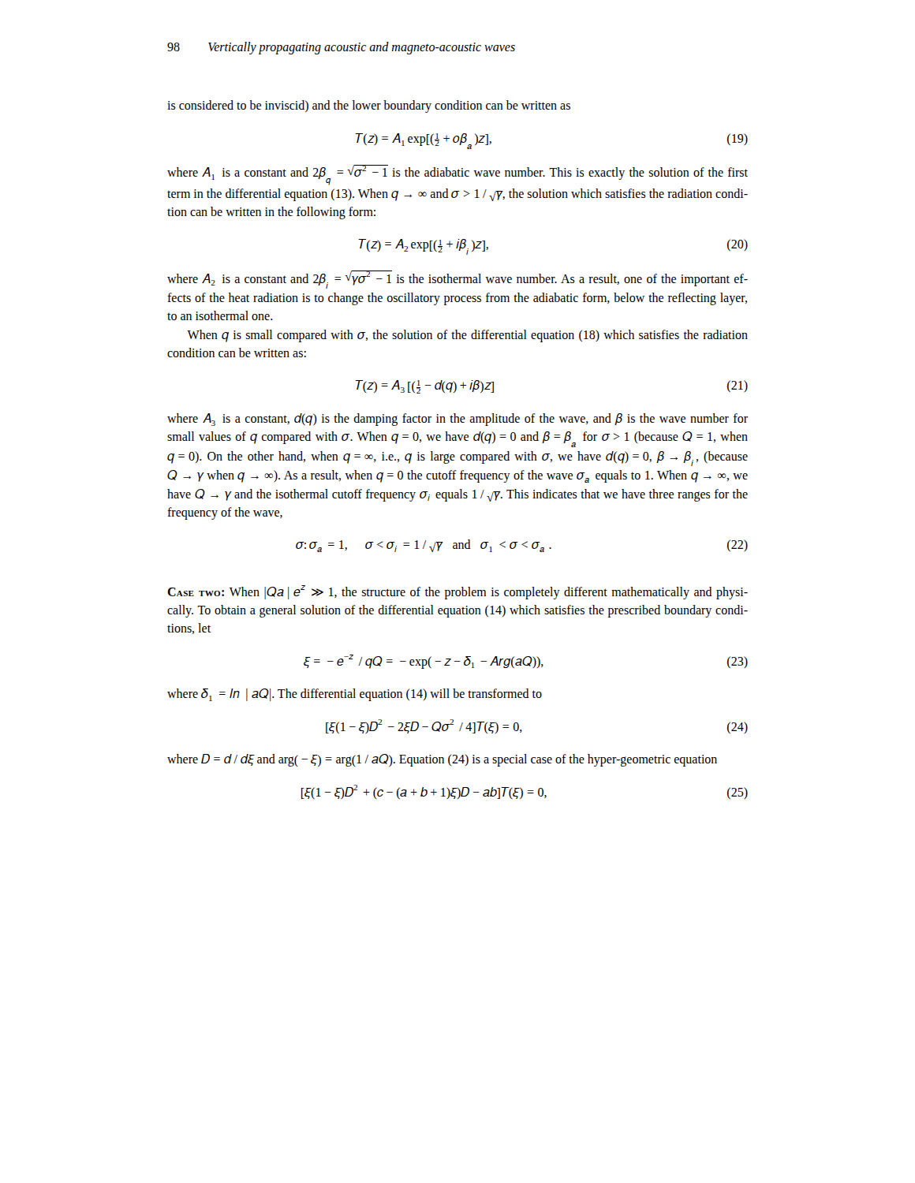98 Vertically propagating acoustic and magneto-acoustic waves
is considered to be inviscid) and the lower boundary condition can be written as
T(z) = A1 exp[ ( 12 + oβa ) z ] , (19)
where A1 is a constant and 2βq=σ2−1 is the adiabatic wave number. This is exactly the solution of the first term in the differential equation (13). When q→∞ and σ>1/γ, the solution which satisfies the radiation condition can be written in the following form:
T(z) = A2 exp[ ( 12 + iβi ) z ] , (20)
where A2 is a constant and 2βi=γσ2−1 is the isothermal wave number. As a result, one of the important effects of the heat radiation is to change the oscillatory process from the adiabatic form, below the reflecting layer, to an isothermal one.
When q is small compared with σ, the solution of the differential equation (18) which satisfies the radiation condition can be written as:
T(z) = A3 [ ( 12 − d(q) + iβ ) z ] (21)
where A3 is a constant, d(q) is the damping factor in the amplitude of the wave, and β is the wave number for small values of q compared with σ. When q=0, we have d(q)=0 and β=βa for σ>1 (because Q=1, when q=0). On the other hand, when q=∞, i.e., q is large compared with σ, we have d(q)=0, β→βi, (because Q→γ when q→∞). As a result, when q=0 the cutoff frequency of the wave σa equals to 1. When q→∞, we have Q→γ and the isothermal cutoff frequency σi equals 1/γ. This indicates that we have three ranges for the frequency of the wave,
σ: σa=1 , σ<σi=1/γ and σ1<σ<σa . (22)
Case two: When |Qa|ez≫1, the structure of the problem is completely different mathematically and physically. To obtain a general solution of the differential equation (14) which satisfies the prescribed boundary conditions, let
ξ = − e−z / qQ = − exp ( −z − δ1 − Arg (aQ) ) , (23)
where δ1=ln|aQ|. The differential equation (14) will be transformed to
[ ξ (1−ξ) D2 − 2ξD − Qσ2/4 ] T(ξ) = 0 , (24)
where D=d/dξ and arg(−ξ)=arg(1/aQ). Equation (24) is a special case of the hyper-geometric equation
[ ξ (1−ξ) D2 + ( c − (a+b+1) ξ ) D − ab ] T(ξ) = 0 , (25)